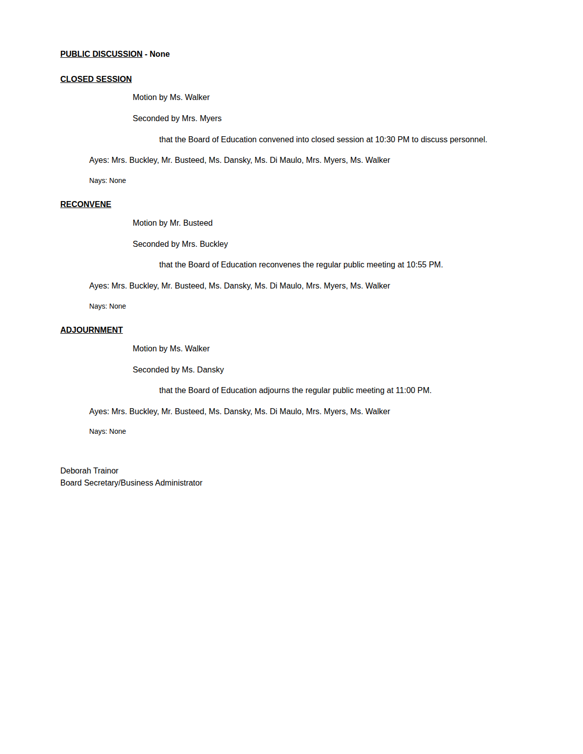PUBLIC DISCUSSION - None
CLOSED SESSION
Motion by Ms. Walker
Seconded by Mrs. Myers
that the Board of Education convened into closed session at 10:30 PM to discuss personnel.
Ayes: Mrs. Buckley, Mr. Busteed, Ms. Dansky, Ms. Di Maulo, Mrs. Myers, Ms. Walker
Nays: None
RECONVENE
Motion by Mr. Busteed
Seconded by Mrs. Buckley
that the Board of Education reconvenes the regular public meeting at 10:55 PM.
Ayes: Mrs. Buckley, Mr. Busteed, Ms. Dansky, Ms. Di Maulo, Mrs. Myers, Ms. Walker
Nays: None
ADJOURNMENT
Motion by Ms. Walker
Seconded by Ms. Dansky
that the Board of Education adjourns the regular public meeting at 11:00 PM.
Ayes: Mrs. Buckley, Mr. Busteed, Ms. Dansky, Ms. Di Maulo, Mrs. Myers, Ms. Walker
Nays: None
Deborah Trainor
Board Secretary/Business Administrator